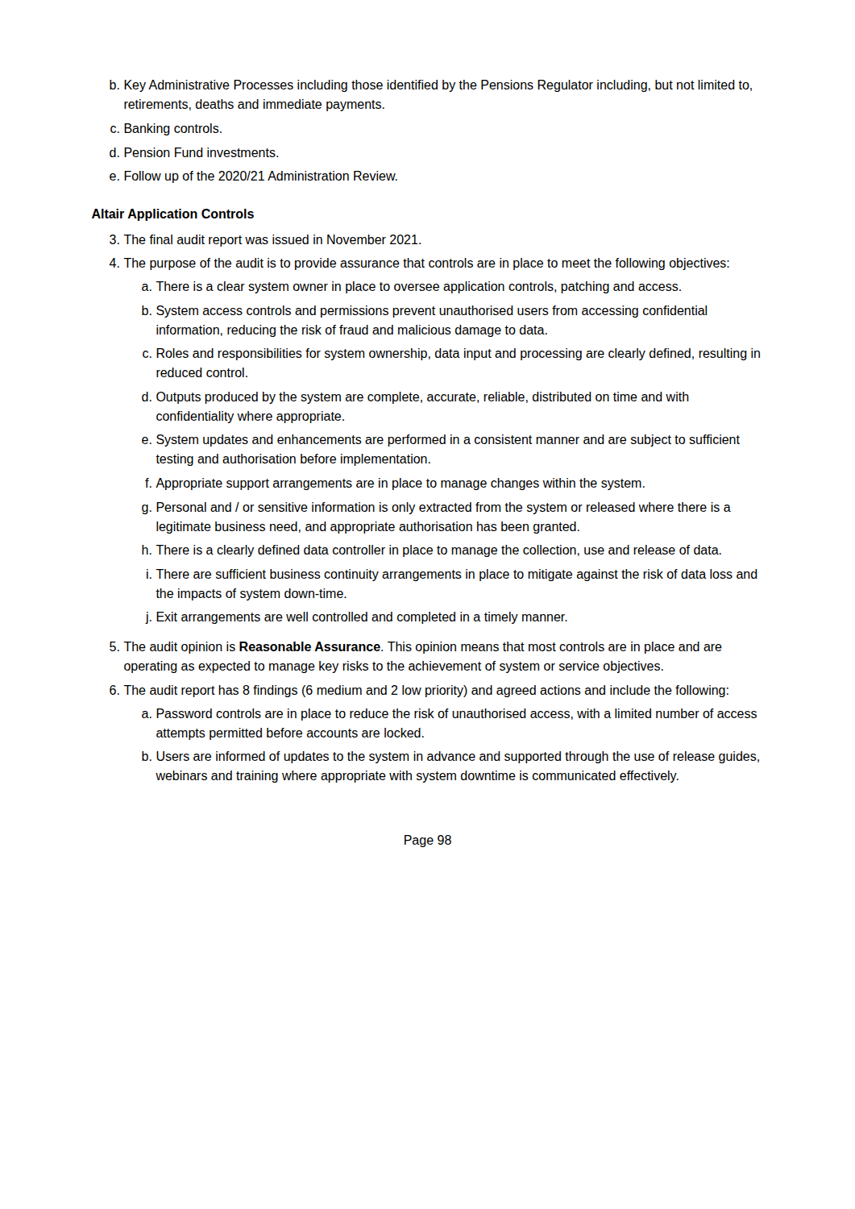Key Administrative Processes including those identified by the Pensions Regulator including, but not limited to, retirements, deaths and immediate payments.
Banking controls.
Pension Fund investments.
Follow up of the 2020/21 Administration Review.
Altair Application Controls
The final audit report was issued in November 2021.
The purpose of the audit is to provide assurance that controls are in place to meet the following objectives:
There is a clear system owner in place to oversee application controls, patching and access.
System access controls and permissions prevent unauthorised users from accessing confidential information, reducing the risk of fraud and malicious damage to data.
Roles and responsibilities for system ownership, data input and processing are clearly defined, resulting in reduced control.
Outputs produced by the system are complete, accurate, reliable, distributed on time and with confidentiality where appropriate.
System updates and enhancements are performed in a consistent manner and are subject to sufficient testing and authorisation before implementation.
Appropriate support arrangements are in place to manage changes within the system.
Personal and / or sensitive information is only extracted from the system or released where there is a legitimate business need, and appropriate authorisation has been granted.
There is a clearly defined data controller in place to manage the collection, use and release of data.
There are sufficient business continuity arrangements in place to mitigate against the risk of data loss and the impacts of system down-time.
Exit arrangements are well controlled and completed in a timely manner.
The audit opinion is Reasonable Assurance. This opinion means that most controls are in place and are operating as expected to manage key risks to the achievement of system or service objectives.
The audit report has 8 findings (6 medium and 2 low priority) and agreed actions and include the following:
Password controls are in place to reduce the risk of unauthorised access, with a limited number of access attempts permitted before accounts are locked.
Users are informed of updates to the system in advance and supported through the use of release guides, webinars and training where appropriate with system downtime is communicated effectively.
Page 98